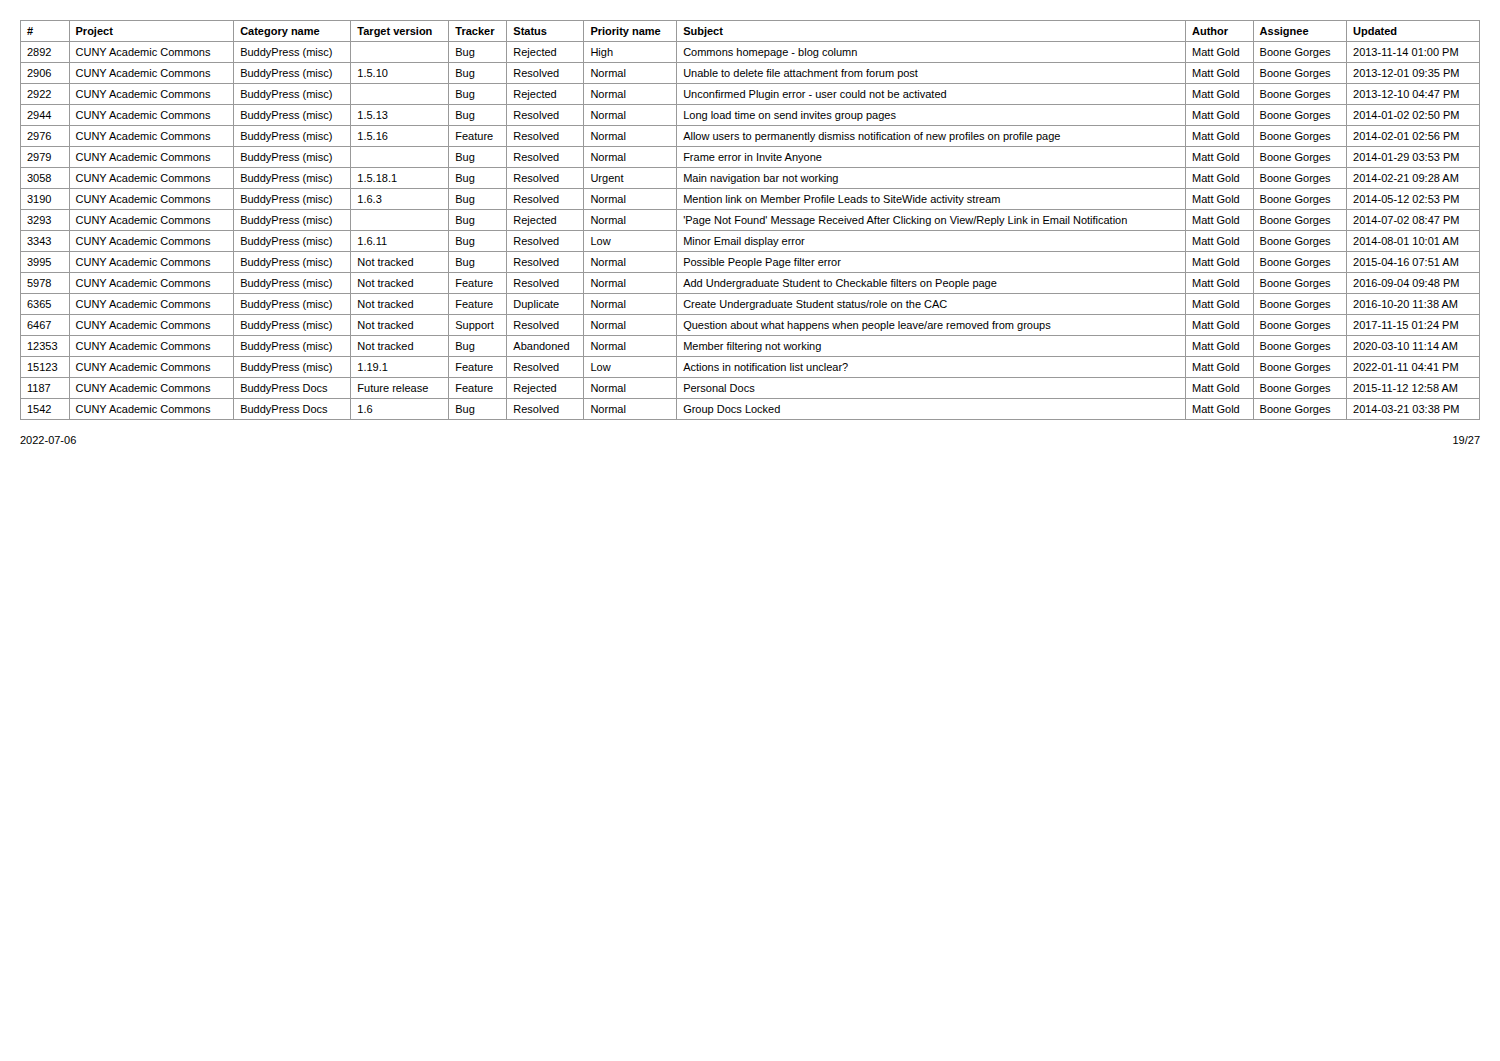| # | Project | Category name | Target version | Tracker | Status | Priority name | Subject | Author | Assignee | Updated |
| --- | --- | --- | --- | --- | --- | --- | --- | --- | --- | --- |
| 2892 | CUNY Academic Commons | BuddyPress (misc) | | Bug | Rejected | High | Commons homepage - blog column | Matt Gold | Boone Gorges | 2013-11-14 01:00 PM |
| 2906 | CUNY Academic Commons | BuddyPress (misc) | 1.5.10 | Bug | Resolved | Normal | Unable to delete file attachment from forum post | Matt Gold | Boone Gorges | 2013-12-01 09:35 PM |
| 2922 | CUNY Academic Commons | BuddyPress (misc) | | Bug | Rejected | Normal | Unconfirmed Plugin error - user could not be activated | Matt Gold | Boone Gorges | 2013-12-10 04:47 PM |
| 2944 | CUNY Academic Commons | BuddyPress (misc) | 1.5.13 | Bug | Resolved | Normal | Long load time on send invites group pages | Matt Gold | Boone Gorges | 2014-01-02 02:50 PM |
| 2976 | CUNY Academic Commons | BuddyPress (misc) | 1.5.16 | Feature | Resolved | Normal | Allow users to permanently dismiss notification of new profiles on profile page | Matt Gold | Boone Gorges | 2014-02-01 02:56 PM |
| 2979 | CUNY Academic Commons | BuddyPress (misc) | | Bug | Resolved | Normal | Frame error in Invite Anyone | Matt Gold | Boone Gorges | 2014-01-29 03:53 PM |
| 3058 | CUNY Academic Commons | BuddyPress (misc) | 1.5.18.1 | Bug | Resolved | Urgent | Main navigation bar not working | Matt Gold | Boone Gorges | 2014-02-21 09:28 AM |
| 3190 | CUNY Academic Commons | BuddyPress (misc) | 1.6.3 | Bug | Resolved | Normal | Mention link on Member Profile Leads to SiteWide activity stream | Matt Gold | Boone Gorges | 2014-05-12 02:53 PM |
| 3293 | CUNY Academic Commons | BuddyPress (misc) | | Bug | Rejected | Normal | 'Page Not Found' Message Received After Clicking on View/Reply Link in Email Notification | Matt Gold | Boone Gorges | 2014-07-02 08:47 PM |
| 3343 | CUNY Academic Commons | BuddyPress (misc) | 1.6.11 | Bug | Resolved | Low | Minor Email display error | Matt Gold | Boone Gorges | 2014-08-01 10:01 AM |
| 3995 | CUNY Academic Commons | BuddyPress (misc) | Not tracked | Bug | Resolved | Normal | Possible People Page filter error | Matt Gold | Boone Gorges | 2015-04-16 07:51 AM |
| 5978 | CUNY Academic Commons | BuddyPress (misc) | Not tracked | Feature | Resolved | Normal | Add Undergraduate Student to Checkable filters on People page | Matt Gold | Boone Gorges | 2016-09-04 09:48 PM |
| 6365 | CUNY Academic Commons | BuddyPress (misc) | Not tracked | Feature | Duplicate | Normal | Create Undergraduate Student status/role on the CAC | Matt Gold | Boone Gorges | 2016-10-20 11:38 AM |
| 6467 | CUNY Academic Commons | BuddyPress (misc) | Not tracked | Support | Resolved | Normal | Question about what happens when people leave/are removed from groups | Matt Gold | Boone Gorges | 2017-11-15 01:24 PM |
| 12353 | CUNY Academic Commons | BuddyPress (misc) | Not tracked | Bug | Abandoned | Normal | Member filtering not working | Matt Gold | Boone Gorges | 2020-03-10 11:14 AM |
| 15123 | CUNY Academic Commons | BuddyPress (misc) | 1.19.1 | Feature | Resolved | Low | Actions in notification list unclear? | Matt Gold | Boone Gorges | 2022-01-11 04:41 PM |
| 1187 | CUNY Academic Commons | BuddyPress Docs | Future release | Feature | Rejected | Normal | Personal Docs | Matt Gold | Boone Gorges | 2015-11-12 12:58 AM |
| 1542 | CUNY Academic Commons | BuddyPress Docs | 1.6 | Bug | Resolved | Normal | Group Docs Locked | Matt Gold | Boone Gorges | 2014-03-21 03:38 PM |
2022-07-06 19/27